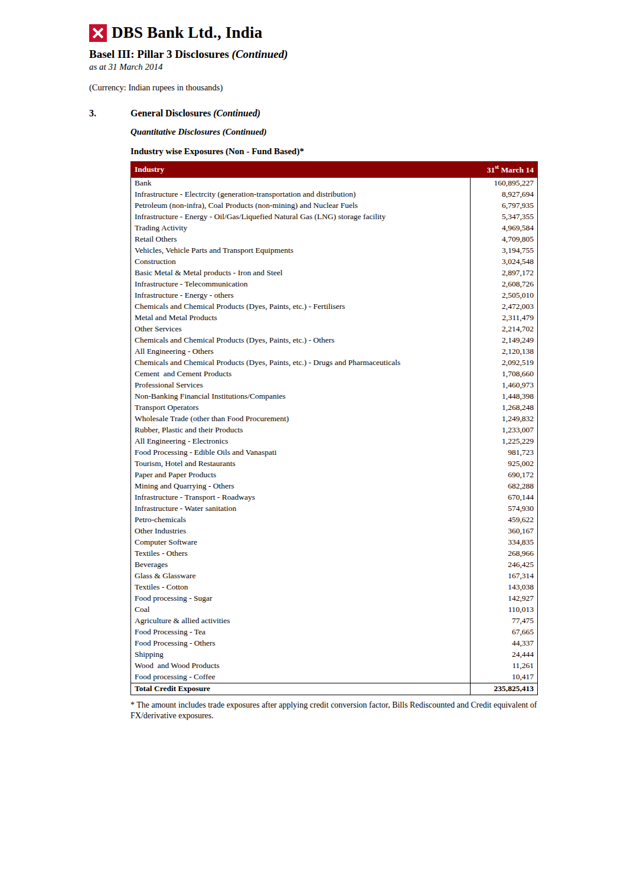DBS Bank Ltd., India
Basel III: Pillar 3 Disclosures (Continued)
as at 31 March 2014
(Currency: Indian rupees in thousands)
3.
General Disclosures (Continued)
Quantitative Disclosures (Continued)
Industry wise Exposures (Non - Fund Based)*
| Industry | 31 st March 14 |
| --- | --- |
| Bank | 160,895,227 |
| Infrastructure - Electrcity (generation-transportation and distribution) | 8,927,694 |
| Petroleum (non-infra), Coal Products (non-mining) and Nuclear Fuels | 6,797,935 |
| Infrastructure - Energy - Oil/Gas/Liquefied Natural Gas (LNG) storage facility | 5,347,355 |
| Trading Activity | 4,969,584 |
| Retail Others | 4,709,805 |
| Vehicles, Vehicle Parts and Transport Equipments | 3,194,755 |
| Construction | 3,024,548 |
| Basic Metal & Metal products - Iron and Steel | 2,897,172 |
| Infrastructure - Telecommunication | 2,608,726 |
| Infrastructure - Energy - others | 2,505,010 |
| Chemicals and Chemical Products (Dyes, Paints, etc.) - Fertilisers | 2,472,003 |
| Metal and Metal Products | 2,311,479 |
| Other Services | 2,214,702 |
| Chemicals and Chemical Products (Dyes, Paints, etc.) - Others | 2,149,249 |
| All Engineering - Others | 2,120,138 |
| Chemicals and Chemical Products (Dyes, Paints, etc.) - Drugs and Pharmaceuticals | 2,092,519 |
| Cement and Cement Products | 1,708,660 |
| Professional Services | 1,460,973 |
| Non-Banking Financial Institutions/Companies | 1,448,398 |
| Transport Operators | 1,268,248 |
| Wholesale Trade (other than Food Procurement) | 1,249,832 |
| Rubber, Plastic and their Products | 1,233,007 |
| All Engineering - Electronics | 1,225,229 |
| Food Processing - Edible Oils and Vanaspati | 981,723 |
| Tourism, Hotel and Restaurants | 925,002 |
| Paper and Paper Products | 690,172 |
| Mining and Quarrying - Others | 682,288 |
| Infrastructure - Transport - Roadways | 670,144 |
| Infrastructure - Water sanitation | 574,930 |
| Petro-chemicals | 459,622 |
| Other Industries | 360,167 |
| Computer Software | 334,835 |
| Textiles - Others | 268,966 |
| Beverages | 246,425 |
| Glass & Glassware | 167,314 |
| Textiles - Cotton | 143,038 |
| Food processing - Sugar | 142,927 |
| Coal | 110,013 |
| Agriculture & allied activities | 77,475 |
| Food Processing - Tea | 67,665 |
| Food Processing - Others | 44,337 |
| Shipping | 24,444 |
| Wood and Wood Products | 11,261 |
| Food processing - Coffee | 10,417 |
| Total Credit Exposure | 235,825,413 |
* The amount includes trade exposures after applying credit conversion factor, Bills Rediscounted and Credit equivalent of FX/derivative exposures.